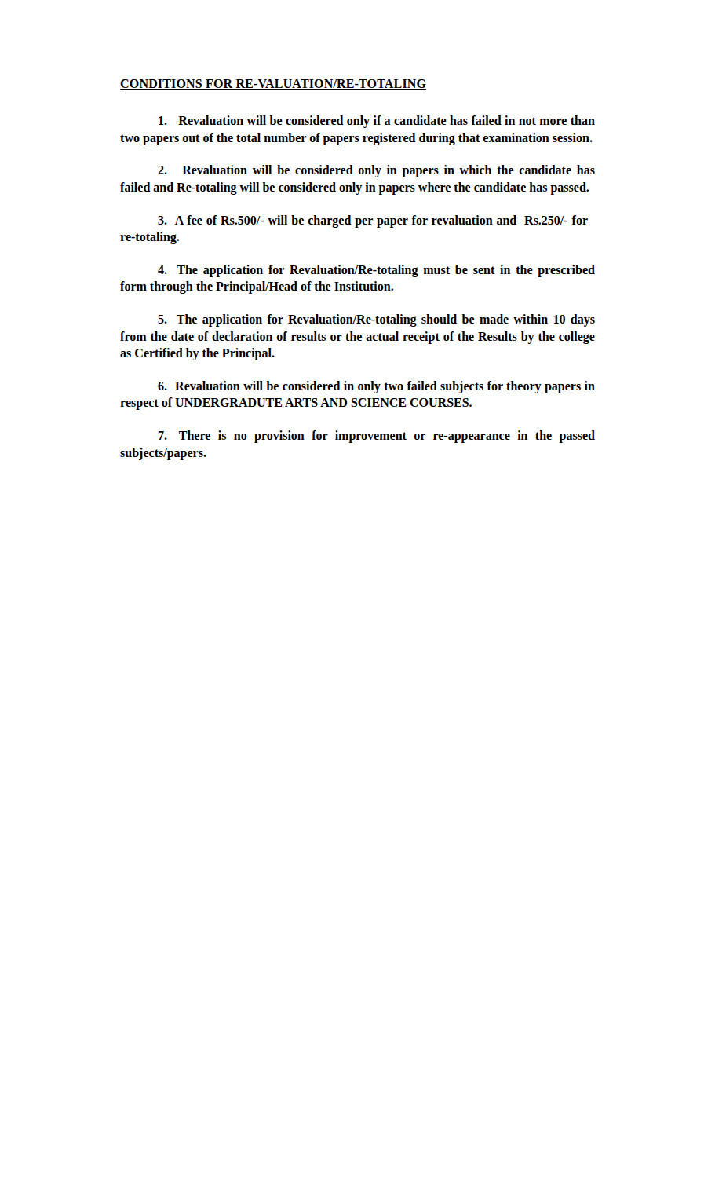CONDITIONS FOR RE-VALUATION/RE-TOTALING
1. Revaluation will be considered only if a candidate has failed in not more than two papers out of the total number of papers registered during that examination session.
2. Revaluation will be considered only in papers in which the candidate has failed and Re-totaling will be considered only in papers where the candidate has passed.
3. A fee of Rs.500/- will be charged per paper for revaluation and Rs.250/- for re-totaling.
4. The application for Revaluation/Re-totaling must be sent in the prescribed form through the Principal/Head of the Institution.
5. The application for Revaluation/Re-totaling should be made within 10 days from the date of declaration of results or the actual receipt of the Results by the college as Certified by the Principal.
6. Revaluation will be considered in only two failed subjects for theory papers in respect of UNDERGRADUTE ARTS AND SCIENCE COURSES.
7. There is no provision for improvement or re-appearance in the passed subjects/papers.